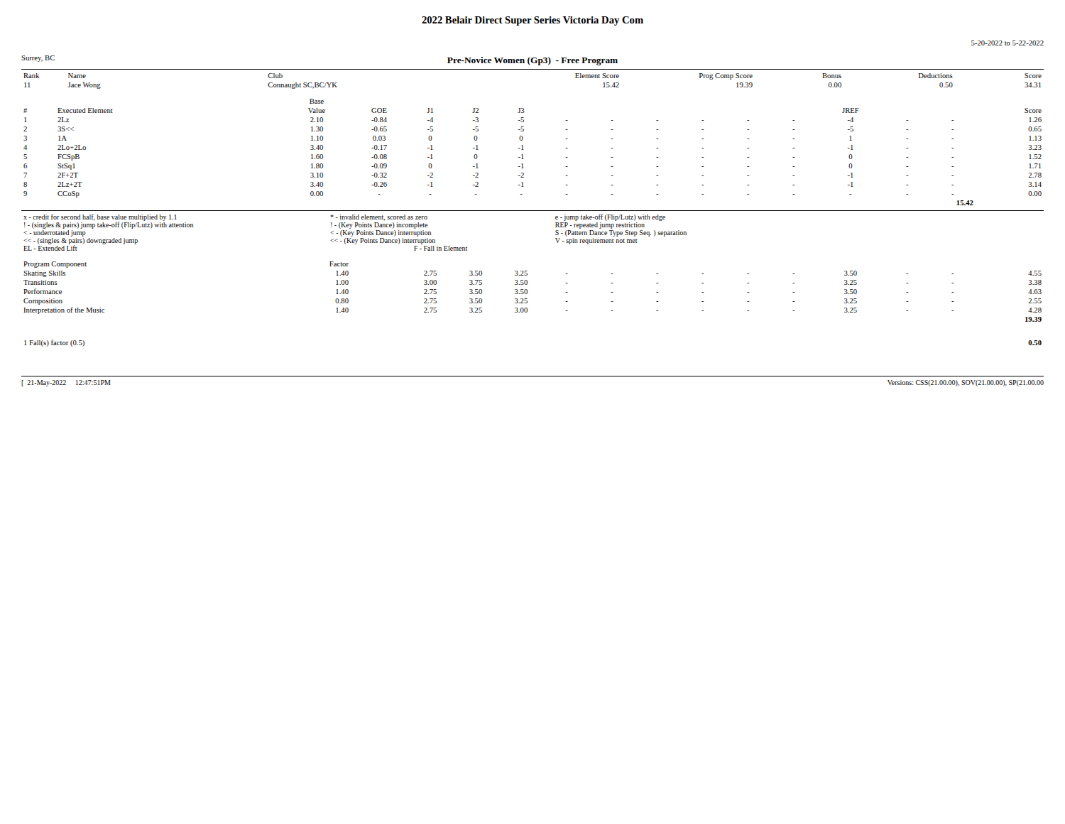2022 Belair Direct Super Series Victoria Day Com
5-20-2022 to 5-22-2022
Surrey, BC
Pre-Novice Women (Gp3) - Free Program
| Rank | Name | Club | Element Score | Prog Comp Score | Bonus | Deductions | Score |
| 11 | Jace Wong | Connaught SC,BC/YK | 15.42 | 19.39 | 0.00 | 0.50 | 34.31 |
| | | Base | | |
| # | Executed Element | Value | GOE | J1 | J2 | J3 | | | | | | | JREF | | | Score |
| 1 | 2Lz | 2.10 | -0.84 | -4 | -3 | -5 | - | - | - | - | - | - | -4 | - | - | 1.26 |
| 2 | 3S<< | 1.30 | -0.65 | -5 | -5 | -5 | - | - | - | - | - | - | -5 | - | - | 0.65 |
| 3 | 1A | 1.10 | 0.03 | 0 | 0 | 0 | - | - | - | - | - | - | 1 | - | - | 1.13 |
| 4 | 2Lo+2Lo | 3.40 | -0.17 | -1 | -1 | -1 | - | - | - | - | - | - | -1 | - | - | 3.23 |
| 5 | FCSpB | 1.60 | -0.08 | -1 | 0 | -1 | - | - | - | - | - | - | 0 | - | - | 1.52 |
| 6 | StSq1 | 1.80 | -0.09 | 0 | -1 | -1 | - | - | - | - | - | - | 0 | - | - | 1.71 |
| 7 | 2F+2T | 3.10 | -0.32 | -2 | -2 | -2 | - | - | - | - | - | - | -1 | - | - | 2.78 |
| 8 | 2Lz+2T | 3.40 | -0.26 | -1 | -2 | -1 | - | - | - | - | - | - | -1 | - | - | 3.14 |
| 9 | CCoSp | 0.00 | - | - | - | - | - | - | - | - | - | - | - | - | - | 0.00 |
| | 15.42 |
| x - credit for second half, base value multiplied by 1.1 | * - invalid element, scored as zero | e - jump take-off (Flip/Lutz) with edge |
| ! - (singles & pairs) jump take-off (Flip/Lutz) with attention | ! - (Key Points Dance) incomplete | REP - repeated jump restriction |
| < - underrotated jump | < - (Key Points Dance) interruption | S - (Pattern Dance Type Step Seq. ) separation |
| << - (singles & pairs) downgraded jump | << - (Key Points Dance) interruption | V - spin requirement not met |
| EL - Extended Lift | F - Fall in Element | |
| Program Component | Factor | | | | | | | | | | | | | | |
| Skating Skills | 1.40 | | 2.75 | 3.50 | 3.25 | - | - | - | - | - | - | 3.50 | - | - | 4.55 |
| Transitions | 1.00 | | 3.00 | 3.75 | 3.50 | - | - | - | - | - | - | 3.25 | - | - | 3.38 |
| Performance | 1.40 | | 2.75 | 3.50 | 3.50 | - | - | - | - | - | - | 3.50 | - | - | 4.63 |
| Composition | 0.80 | | 2.75 | 3.50 | 3.25 | - | - | - | - | - | - | 3.25 | - | - | 2.55 |
| Interpretation of the Music | 1.40 | | 2.75 | 3.25 | 3.00 | - | - | - | - | - | - | 3.25 | - | - | 4.28 |
| | 19.39 |
| 1 Fall(s) factor (0.5) | | 0.50 |
[ 21-May-2022 12:47:51PM
Versions: CSS(21.00.00), SOV(21.00.00), SP(21.00.00